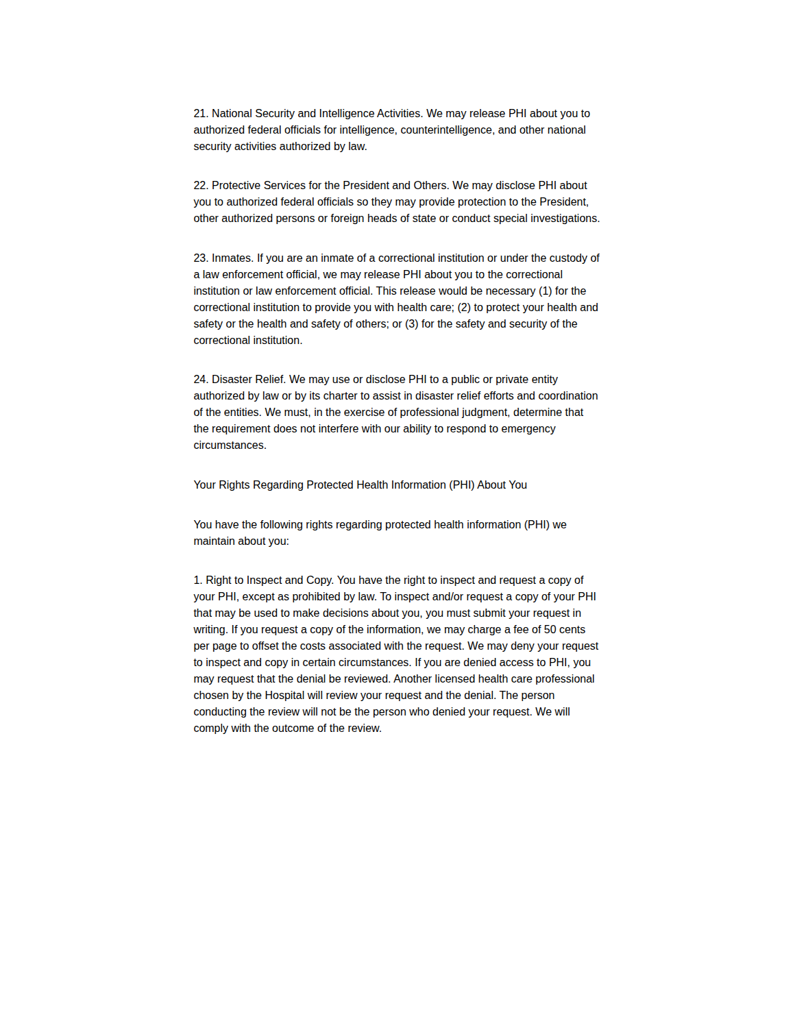21. National Security and Intelligence Activities. We may release PHI about you to authorized federal officials for intelligence, counterintelligence, and other national security activities authorized by law.
22. Protective Services for the President and Others. We may disclose PHI about you to authorized federal officials so they may provide protection to the President, other authorized persons or foreign heads of state or conduct special investigations.
23. Inmates. If you are an inmate of a correctional institution or under the custody of a law enforcement official, we may release PHI about you to the correctional institution or law enforcement official. This release would be necessary (1) for the correctional institution to provide you with health care; (2) to protect your health and safety or the health and safety of others; or (3) for the safety and security of the correctional institution.
24. Disaster Relief. We may use or disclose PHI to a public or private entity authorized by law or by its charter to assist in disaster relief efforts and coordination of the entities. We must, in the exercise of professional judgment, determine that the requirement does not interfere with our ability to respond to emergency circumstances.
Your Rights Regarding Protected Health Information (PHI) About You
You have the following rights regarding protected health information (PHI) we maintain about you:
1. Right to Inspect and Copy. You have the right to inspect and request a copy of your PHI, except as prohibited by law. To inspect and/or request a copy of your PHI that may be used to make decisions about you, you must submit your request in writing. If you request a copy of the information, we may charge a fee of 50 cents per page to offset the costs associated with the request. We may deny your request to inspect and copy in certain circumstances. If you are denied access to PHI, you may request that the denial be reviewed. Another licensed health care professional chosen by the Hospital will review your request and the denial. The person conducting the review will not be the person who denied your request. We will comply with the outcome of the review.